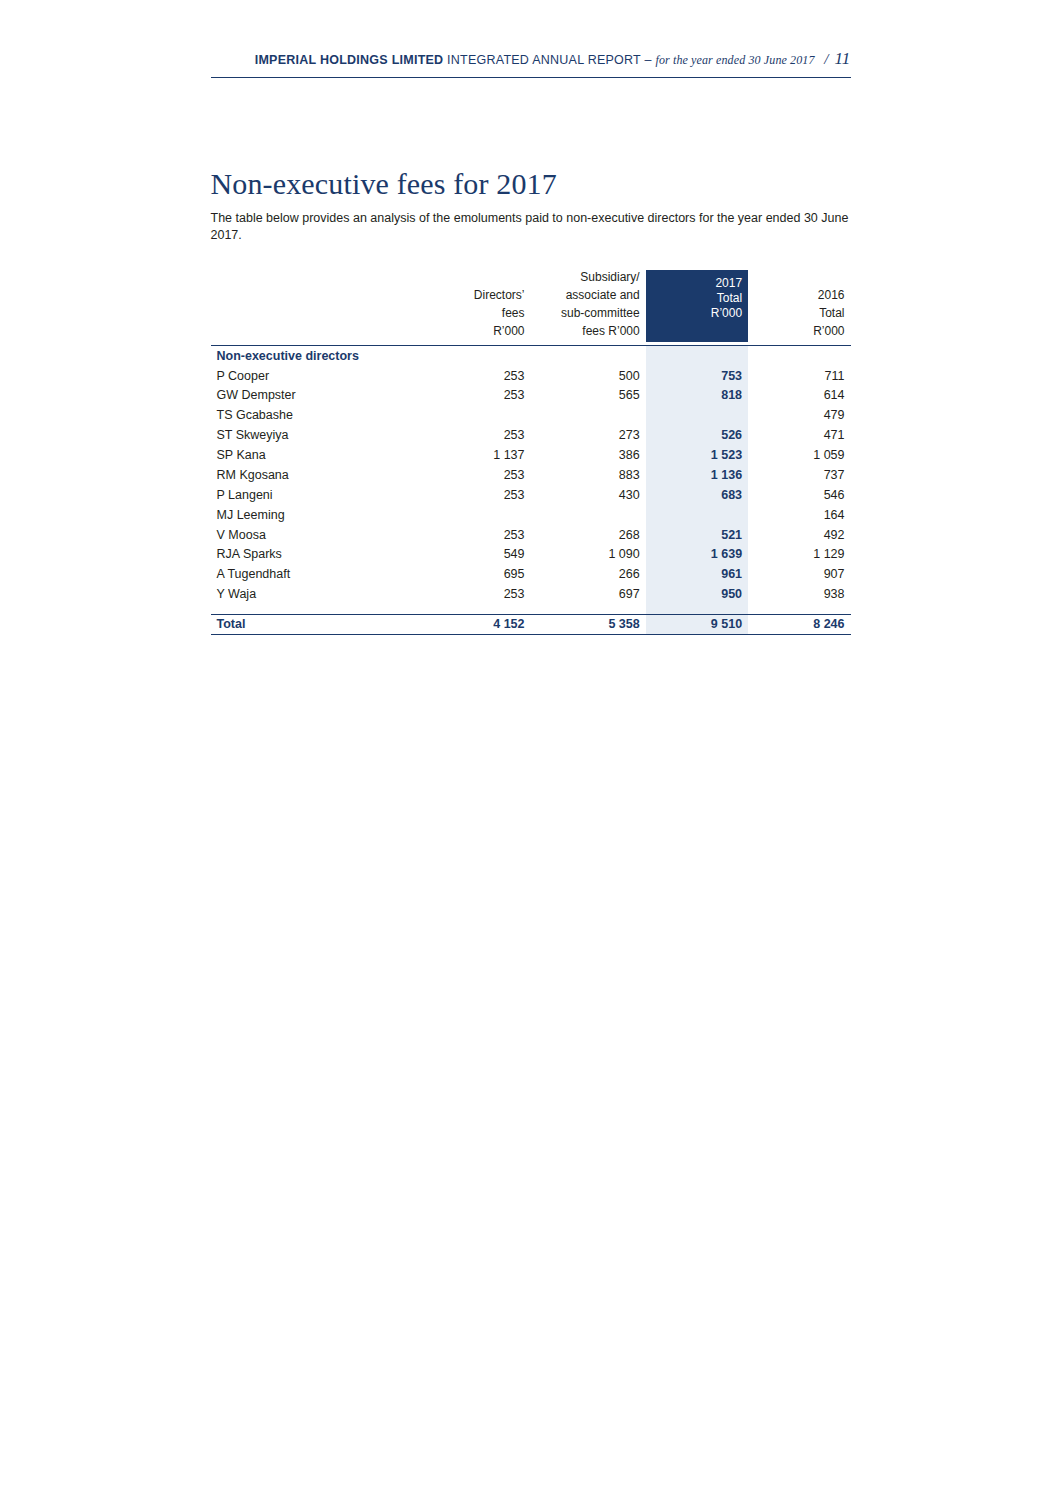IMPERIAL HOLDINGS LIMITED INTEGRATED ANNUAL REPORT – for the year ended 30 June 2017 /11
Non-executive fees for 2017
The table below provides an analysis of the emoluments paid to non-executive directors for the year ended 30 June 2017.
| | | Subsidiary/ | 2017 Total R’000 | |
| --- | --- | --- | --- | --- |
| | Directors’ | associate and | 2016 |
| | fees | sub-committee | Total |
| | R’000 | fees R’000 | | R’000 |
| Non-executive directors | | | | |
| P Cooper | 253 | 500 | 753 | 711 |
| GW Dempster | 253 | 565 | 818 | 614 |
| TS Gcabashe | | | | 479 |
| ST Skweyiya | 253 | 273 | 526 | 471 |
| SP Kana | 1 137 | 386 | 1 523 | 1 059 |
| RM Kgosana | 253 | 883 | 1 136 | 737 |
| P Langeni | 253 | 430 | 683 | 546 |
| MJ Leeming | | | | 164 |
| V Moosa | 253 | 268 | 521 | 492 |
| RJA Sparks | 549 | 1 090 | 1 639 | 1 129 |
| A Tugendhaft | 695 | 266 | 961 | 907 |
| Y Waja | 253 | 697 | 950 | 938 |
| Total | 4 152 | 5 358 | 9 510 | 8 246 |